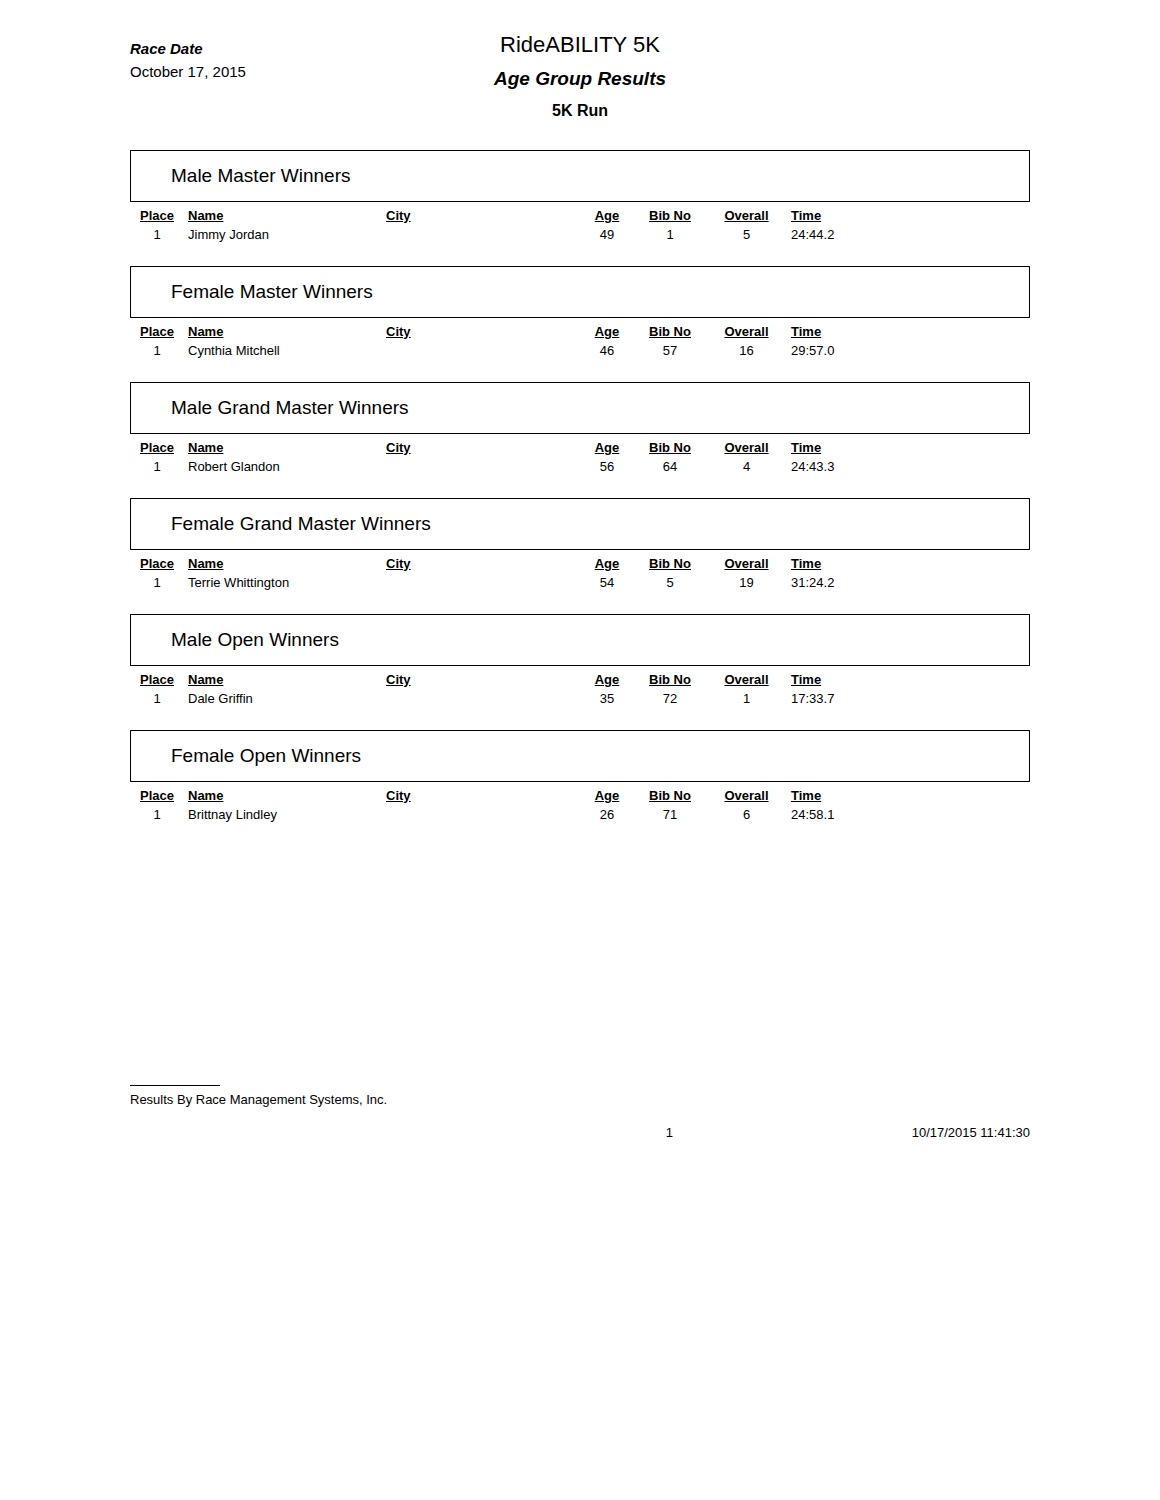Race Date
October 17, 2015
RideABILITY 5K
Age Group Results
5K Run
Male Master Winners
| Place | Name | City | Age | Bib No | Overall | Time | |
| --- | --- | --- | --- | --- | --- | --- | --- |
| 1 | Jimmy Jordan | | 49 | 1 | 5 | 24:44.2 | |
Female Master Winners
| Place | Name | City | Age | Bib No | Overall | Time | |
| --- | --- | --- | --- | --- | --- | --- | --- |
| 1 | Cynthia Mitchell | | 46 | 57 | 16 | 29:57.0 | |
Male Grand Master Winners
| Place | Name | City | Age | Bib No | Overall | Time | |
| --- | --- | --- | --- | --- | --- | --- | --- |
| 1 | Robert Glandon | | 56 | 64 | 4 | 24:43.3 | |
Female Grand Master Winners
| Place | Name | City | Age | Bib No | Overall | Time | |
| --- | --- | --- | --- | --- | --- | --- | --- |
| 1 | Terrie Whittington | | 54 | 5 | 19 | 31:24.2 | |
Male Open Winners
| Place | Name | City | Age | Bib No | Overall | Time | |
| --- | --- | --- | --- | --- | --- | --- | --- |
| 1 | Dale Griffin | | 35 | 72 | 1 | 17:33.7 | |
Female Open Winners
| Place | Name | City | Age | Bib No | Overall | Time | |
| --- | --- | --- | --- | --- | --- | --- | --- |
| 1 | Brittnay Lindley | | 26 | 71 | 6 | 24:58.1 | |
Results By Race Management Systems, Inc.
1
10/17/2015 11:41:30